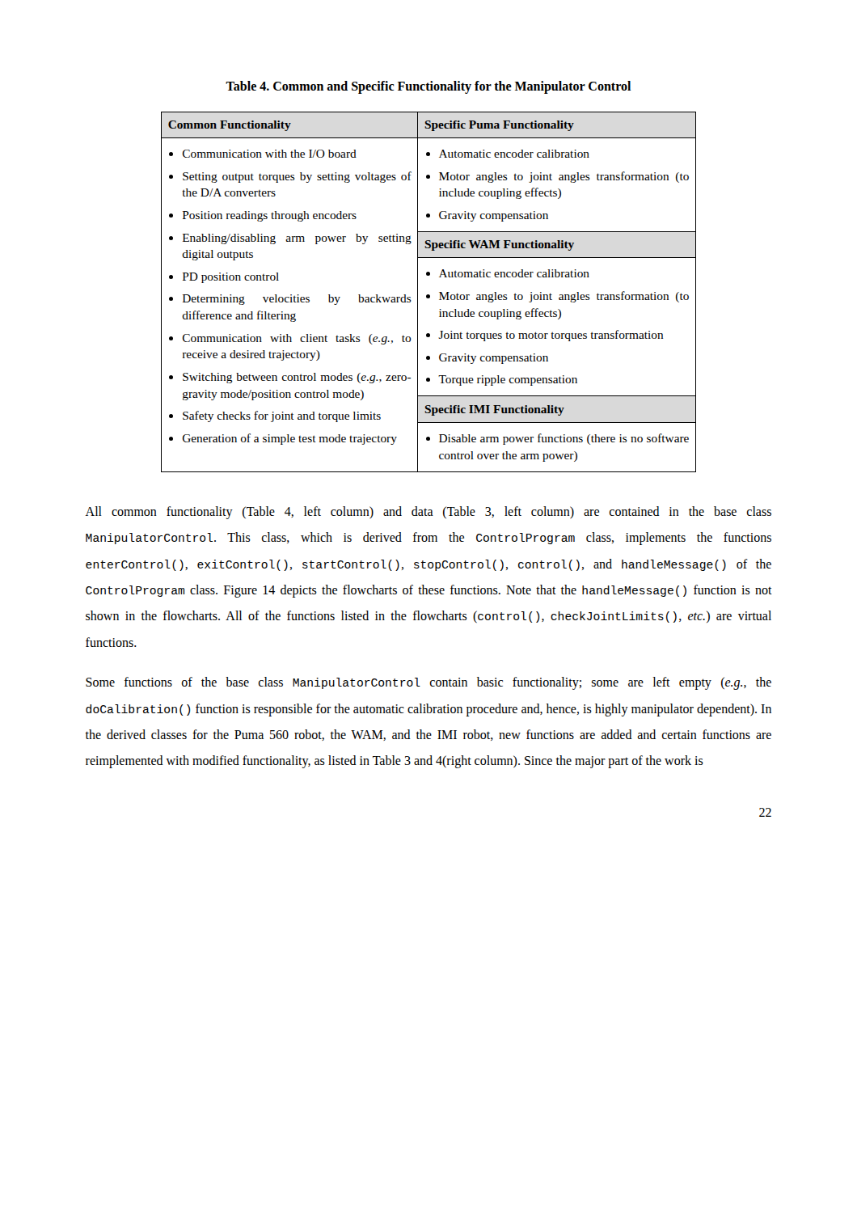Table 4. Common and Specific Functionality for the Manipulator Control
| Common Functionality | Specific Puma Functionality |
| --- | --- |
| Communication with the I/O board Setting output torques by setting voltages of the D/A converters Position readings through encoders Enabling/disabling arm power by setting digital outputs PD position control Determining velocities by backwards difference and filtering Communication with client tasks ( e.g. , to receive a desired trajectory) Switching between control modes ( e.g. , zero-gravity mode/position control mode) Safety checks for joint and torque limits Generation of a simple test mode trajectory | Automatic encoder calibration Motor angles to joint angles transformation (to include coupling effects) Gravity compensation |
| Specific WAM Functionality |
| Automatic encoder calibration Motor angles to joint angles transformation (to include coupling effects) Joint torques to motor torques transformation Gravity compensation Torque ripple compensation |
| Specific IMI Functionality |
| Disable arm power functions (there is no software control over the arm power) |
All common functionality (Table 4, left column) and data (Table 3, left column) are contained in the base class ManipulatorControl. This class, which is derived from the ControlProgram class, implements the functions enterControl(), exitControl(), startControl(), stopControl(), control(), and handleMessage() of the ControlProgram class. Figure 14 depicts the flowcharts of these functions. Note that the handleMessage() function is not shown in the flowcharts. All of the functions listed in the flowcharts (control(), checkJointLimits(), etc.) are virtual functions.
Some functions of the base class ManipulatorControl contain basic functionality; some are left empty (e.g., the doCalibration() function is responsible for the automatic calibration procedure and, hence, is highly manipulator dependent). In the derived classes for the Puma 560 robot, the WAM, and the IMI robot, new functions are added and certain functions are reimplemented with modified functionality, as listed in Table 3 and 4(right column). Since the major part of the work is
22